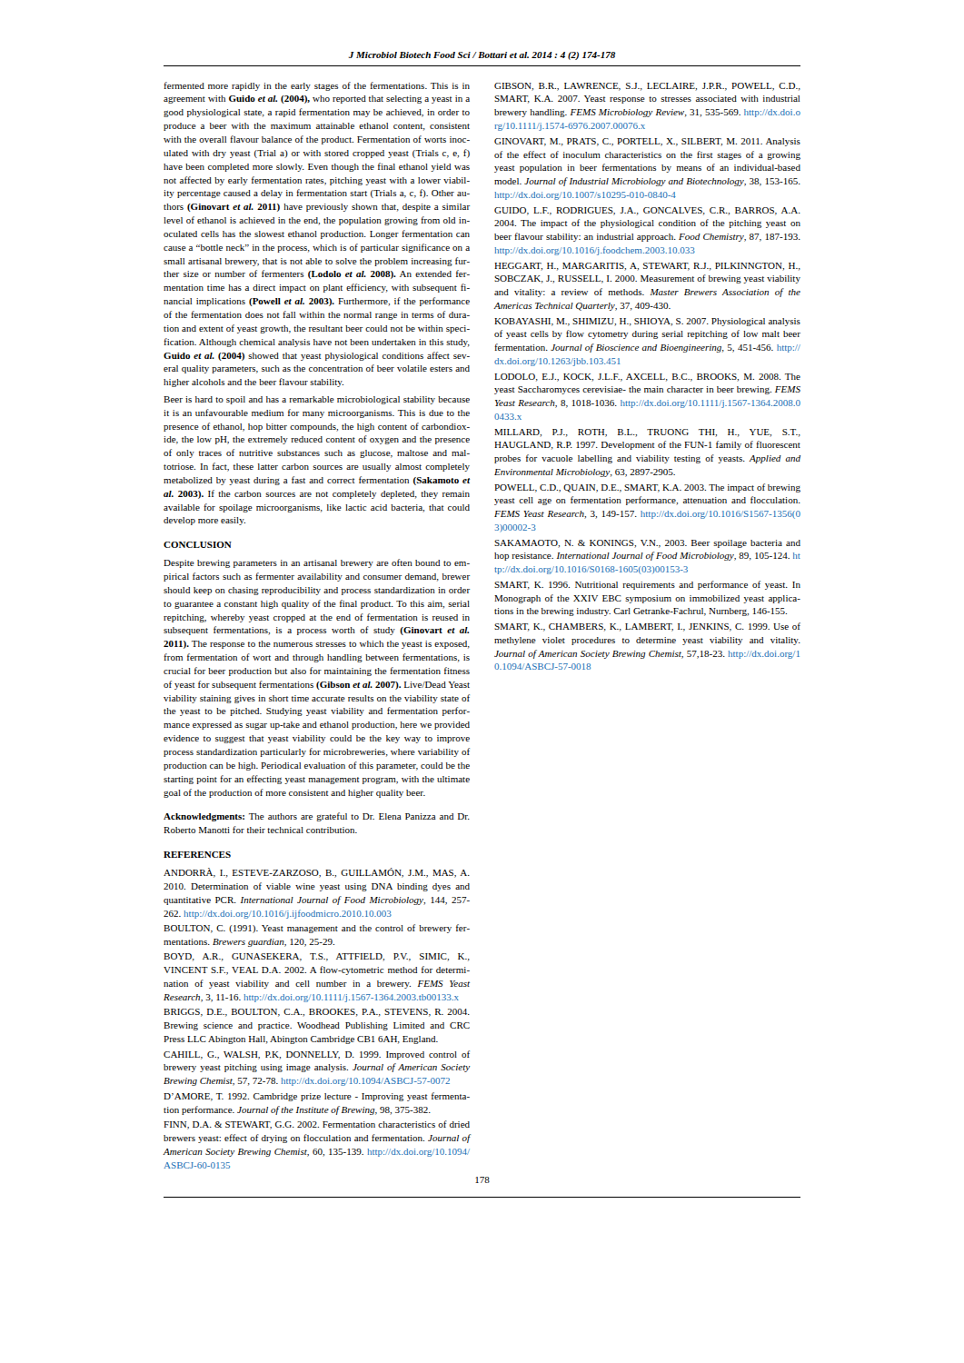J Microbiol Biotech Food Sci / Bottari et al. 2014 : 4 (2) 174-178
fermented more rapidly in the early stages of the fermentations. This is in agreement with Guido et al. (2004), who reported that selecting a yeast in a good physiological state, a rapid fermentation may be achieved, in order to produce a beer with the maximum attainable ethanol content, consistent with the overall flavour balance of the product. Fermentation of worts inoculated with dry yeast (Trial a) or with stored cropped yeast (Trials c, e, f) have been completed more slowly. Even though the final ethanol yield was not affected by early fermentation rates, pitching yeast with a lower viability percentage caused a delay in fermentation start (Trials a, c, f). Other authors (Ginovart et al. 2011) have previously shown that, despite a similar level of ethanol is achieved in the end, the population growing from old inoculated cells has the slowest ethanol production. Longer fermentation can cause a “bottle neck” in the process, which is of particular significance on a small artisanal brewery, that is not able to solve the problem increasing further size or number of fermenters (Lodolo et al. 2008). An extended fermentation time has a direct impact on plant efficiency, with subsequent financial implications (Powell et al. 2003). Furthermore, if the performance of the fermentation does not fall within the normal range in terms of duration and extent of yeast growth, the resultant beer could not be within specification. Although chemical analysis have not been undertaken in this study, Guido et al. (2004) showed that yeast physiological conditions affect several quality parameters, such as the concentration of beer volatile esters and higher alcohols and the beer flavour stability.
Beer is hard to spoil and has a remarkable microbiological stability because it is an unfavourable medium for many microorganisms. This is due to the presence of ethanol, hop bitter compounds, the high content of carbondioxide, the low pH, the extremely reduced content of oxygen and the presence of only traces of nutritive substances such as glucose, maltose and maltotriose. In fact, these latter carbon sources are usually almost completely metabolized by yeast during a fast and correct fermentation (Sakamoto et al. 2003). If the carbon sources are not completely depleted, they remain available for spoilage microorganisms, like lactic acid bacteria, that could develop more easily.
Conclusion
Despite brewing parameters in an artisanal brewery are often bound to empirical factors such as fermenter availability and consumer demand, brewer should keep on chasing reproducibility and process standardization in order to guarantee a constant high quality of the final product. To this aim, serial repitching, whereby yeast cropped at the end of fermentation is reused in subsequent fermentations, is a process worth of study (Ginovart et al. 2011). The response to the numerous stresses to which the yeast is exposed, from fermentation of wort and through handling between fermentations, is crucial for beer production but also for maintaining the fermentation fitness of yeast for subsequent fermentations (Gibson et al. 2007). Live/Dead Yeast viability staining gives in short time accurate results on the viability state of the yeast to be pitched. Studying yeast viability and fermentation performance expressed as sugar up-take and ethanol production, here we provided evidence to suggest that yeast viability could be the key way to improve process standardization particularly for microbreweries, where variability of production can be high. Periodical evaluation of this parameter, could be the starting point for an effecting yeast management program, with the ultimate goal of the production of more consistent and higher quality beer.
Acknowledgments: The authors are grateful to Dr. Elena Panizza and Dr. Roberto Manotti for their technical contribution.
References
ANDORRÀ, I., ESTEVE-ZARZOSO, B., GUILLAMÓN, J.M., MAS, A. 2010. Determination of viable wine yeast using DNA binding dyes and quantitative PCR. International Journal of Food Microbiology, 144, 257-262. http://dx.doi.org/10.1016/j.ijfoodmicro.2010.10.003
BOULTON, C. (1991). Yeast management and the control of brewery fermentations. Brewers guardian, 120, 25-29.
BOYD, A.R., GUNASEKERA, T.S., ATTFIELD, P.V., SIMIC, K., VINCENT S.F., VEAL D.A. 2002. A flow-cytometric method for determination of yeast viability and cell number in a brewery. FEMS Yeast Research, 3, 11-16. http://dx.doi.org/10.1111/j.1567-1364.2003.tb00133.x
BRIGGS, D.E., BOULTON, C.A., BROOKES, P.A., STEVENS, R. 2004. Brewing science and practice. Woodhead Publishing Limited and CRC Press LLC Abington Hall, Abington Cambridge CB1 6AH, England.
CAHILL, G., WALSH, P.K, DONNELLY, D. 1999. Improved control of brewery yeast pitching using image analysis. Journal of American Society Brewing Chemist, 57, 72-78. http://dx.doi.org/10.1094/ASBCJ-57-0072
D’AMORE, T. 1992. Cambridge prize lecture - Improving yeast fermentation performance. Journal of the Institute of Brewing, 98, 375-382.
FINN, D.A. & STEWART, G.G. 2002. Fermentation characteristics of dried brewers yeast: effect of drying on flocculation and fermentation. Journal of American Society Brewing Chemist, 60, 135-139. http://dx.doi.org/10.1094/ASBCJ-60-0135
GIBSON, B.R., LAWRENCE, S.J., LECLAIRE, J.P.R., POWELL, C.D., SMART, K.A. 2007. Yeast response to stresses associated with industrial brewery handling. FEMS Microbiology Review, 31, 535-569. http://dx.doi.org/10.1111/j.1574-6976.2007.00076.x
GINOVART, M., PRATS, C., PORTELL, X., SILBERT, M. 2011. Analysis of the effect of inoculum characteristics on the first stages of a growing yeast population in beer fermentations by means of an individual-based model. Journal of Industrial Microbiology and Biotechnology, 38, 153-165. http://dx.doi.org/10.1007/s10295-010-0840-4
GUIDO, L.F., RODRIGUES, J.A., GONCALVES, C.R., BARROS, A.A. 2004. The impact of the physiological condition of the pitching yeast on beer flavour stability: an industrial approach. Food Chemistry, 87, 187-193. http://dx.doi.org/10.1016/j.foodchem.2003.10.033
HEGGART, H., MARGARITIS, A, STEWART, R.J., PILKINNGTON, H., SOBCZAK, J., RUSSELL, I. 2000. Measurement of brewing yeast viability and vitality: a review of methods. Master Brewers Association of the Americas Technical Quarterly, 37, 409-430.
KOBAYASHI, M., SHIMIZU, H., SHIOYA, S. 2007. Physiological analysis of yeast cells by flow cytometry during serial repitching of low malt beer fermentation. Journal of Bioscience and Bioengineering, 5, 451-456. http://dx.doi.org/10.1263/jbb.103.451
LODOLO, E.J., KOCK, J.L.F., AXCELL, B.C., BROOKS, M. 2008. The yeast Saccharomyces cerevisiae- the main character in beer brewing. FEMS Yeast Research, 8, 1018-1036. http://dx.doi.org/10.1111/j.1567-1364.2008.00433.x
MILLARD, P.J., ROTH, B.L., TRUONG THI, H., YUE, S.T., HAUGLAND, R.P. 1997. Development of the FUN-1 family of fluorescent probes for vacuole labelling and viability testing of yeasts. Applied and Environmental Microbiology, 63, 2897-2905.
POWELL, C.D., QUAIN, D.E., SMART, K.A. 2003. The impact of brewing yeast cell age on fermentation performance, attenuation and flocculation. FEMS Yeast Research, 3, 149-157. http://dx.doi.org/10.1016/S1567-1356(03)00002-3
SAKAMAOTO, N. & KONINGS, V.N., 2003. Beer spoilage bacteria and hop resistance. International Journal of Food Microbiology, 89, 105-124. http://dx.doi.org/10.1016/S0168-1605(03)00153-3
SMART, K. 1996. Nutritional requirements and performance of yeast. In Monograph of the XXIV EBC symposium on immobilized yeast applications in the brewing industry. Carl Getranke-Fachrul, Nurnberg, 146-155.
SMART, K., CHAMBERS, K., LAMBERT, I., JENKINS, C. 1999. Use of methylene violet procedures to determine yeast viability and vitality. Journal of American Society Brewing Chemist, 57,18-23. http://dx.doi.org/10.1094/ASBCJ-57-0018
178